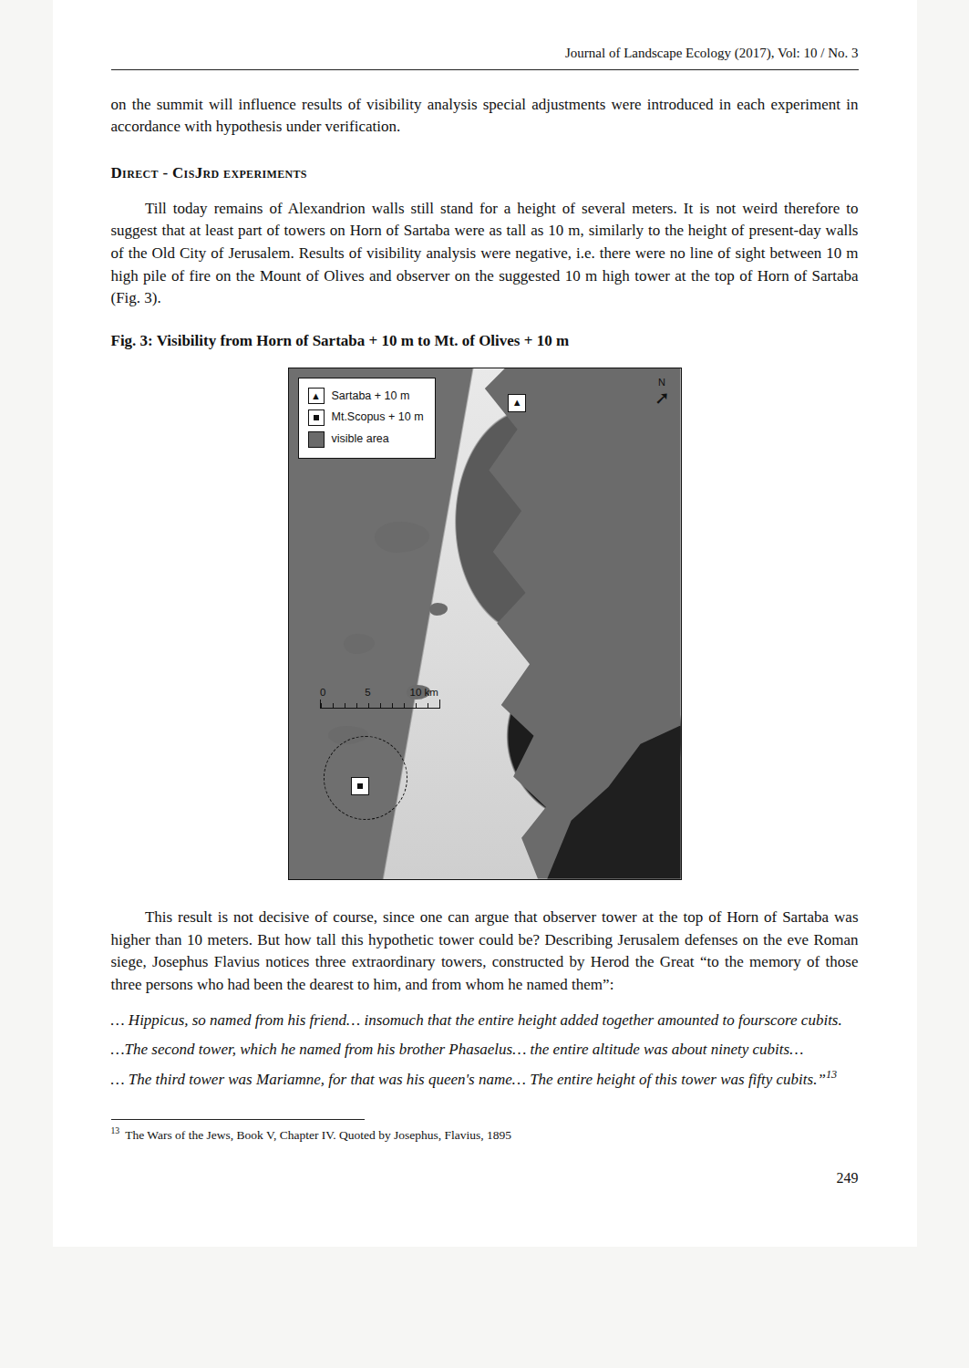Journal of Landscape Ecology (2017), Vol: 10 / No. 3
on the summit will influence results of visibility analysis special adjustments were introduced in each experiment in accordance with hypothesis under verification.
Direct - CisJrd experiments
Till today remains of Alexandrion walls still stand for a height of several meters. It is not weird therefore to suggest that at least part of towers on Horn of Sartaba were as tall as 10 m, similarly to the height of present-day walls of the Old City of Jerusalem. Results of visibility analysis were negative, i.e. there were no line of sight between 10 m high pile of fire on the Mount of Olives and observer on the suggested 10 m high tower at the top of Horn of Sartaba (Fig. 3).
Fig. 3: Visibility from Horn of Sartaba + 10 m to Mt. of Olives + 10 m
▲Sartaba + 10 m
Mt.Scopus + 10 m
visible area
N
➚
▲
0510 km
This result is not decisive of course, since one can argue that observer tower at the top of Horn of Sartaba was higher than 10 meters. But how tall this hypothetic tower could be? Describing Jerusalem defenses on the eve Roman siege, Josephus Flavius notices three extraordinary towers, constructed by Herod the Great “to the memory of those three persons who had been the dearest to him, and from whom he named them”:
… Hippicus, so named from his friend… insomuch that the entire height added together amounted to fourscore cubits.
…The second tower, which he named from his brother Phasaelus… the entire altitude was about ninety cubits…
… The third tower was Mariamne, for that was his queen's name… The entire height of this tower was fifty cubits.”13
13The Wars of the Jews, Book V, Chapter IV. Quoted by Josephus, Flavius, 1895
249